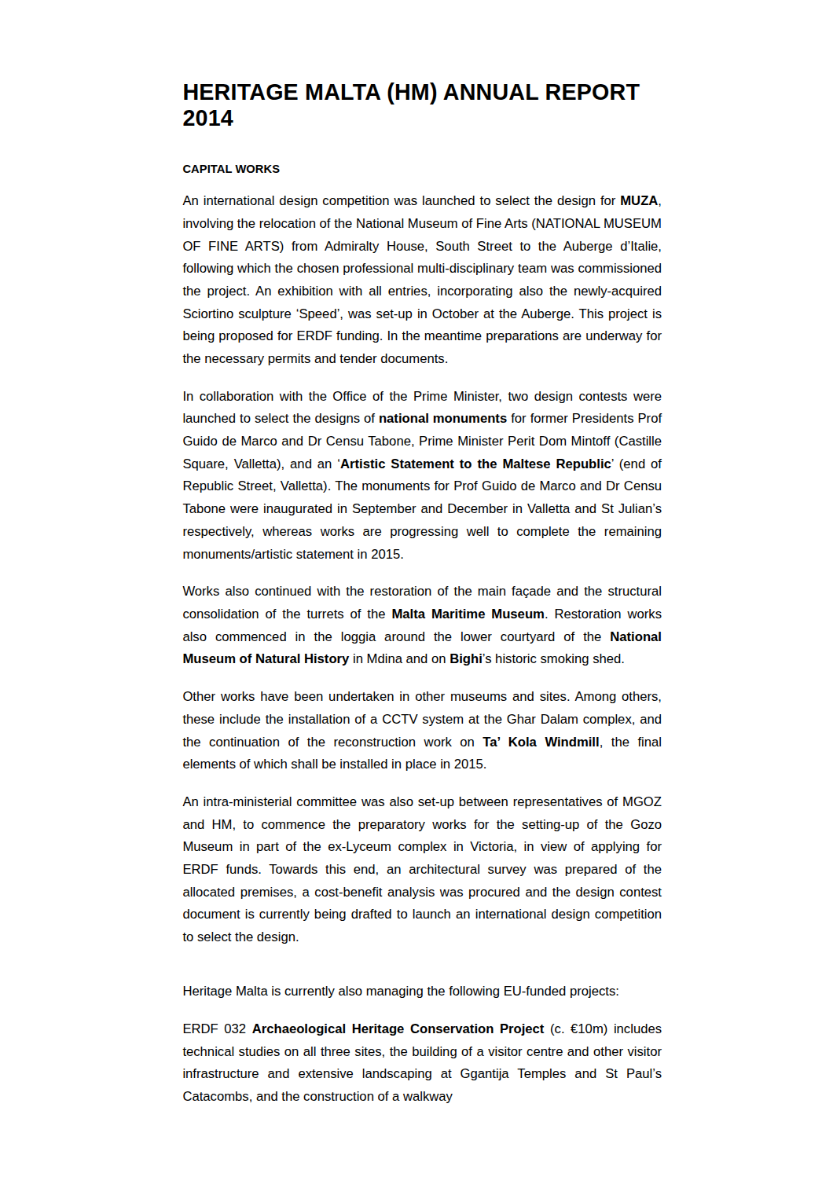HERITAGE MALTA (HM) ANNUAL REPORT 2014
CAPITAL WORKS
An international design competition was launched to select the design for MUZA, involving the relocation of the National Museum of Fine Arts (NATIONAL MUSEUM OF FINE ARTS) from Admiralty House, South Street to the Auberge d’Italie, following which the chosen professional multi-disciplinary team was commissioned the project. An exhibition with all entries, incorporating also the newly-acquired Sciortino sculpture ‘Speed’, was set-up in October at the Auberge. This project is being proposed for ERDF funding. In the meantime preparations are underway for the necessary permits and tender documents.
In collaboration with the Office of the Prime Minister, two design contests were launched to select the designs of national monuments for former Presidents Prof Guido de Marco and Dr Censu Tabone, Prime Minister Perit Dom Mintoff (Castille Square, Valletta), and an ‘Artistic Statement to the Maltese Republic’ (end of Republic Street, Valletta). The monuments for Prof Guido de Marco and Dr Censu Tabone were inaugurated in September and December in Valletta and St Julian’s respectively, whereas works are progressing well to complete the remaining monuments/artistic statement in 2015.
Works also continued with the restoration of the main façade and the structural consolidation of the turrets of the Malta Maritime Museum. Restoration works also commenced in the loggia around the lower courtyard of the National Museum of Natural History in Mdina and on Bighi’s historic smoking shed.
Other works have been undertaken in other museums and sites. Among others, these include the installation of a CCTV system at the Ghar Dalam complex, and the continuation of the reconstruction work on Ta’ Kola Windmill, the final elements of which shall be installed in place in 2015.
An intra-ministerial committee was also set-up between representatives of MGOZ and HM, to commence the preparatory works for the setting-up of the Gozo Museum in part of the ex-Lyceum complex in Victoria, in view of applying for ERDF funds. Towards this end, an architectural survey was prepared of the allocated premises, a cost-benefit analysis was procured and the design contest document is currently being drafted to launch an international design competition to select the design.
Heritage Malta is currently also managing the following EU-funded projects:
ERDF 032 Archaeological Heritage Conservation Project (c. €10m) includes technical studies on all three sites, the building of a visitor centre and other visitor infrastructure and extensive landscaping at Ggantija Temples and St Paul’s Catacombs, and the construction of a walkway